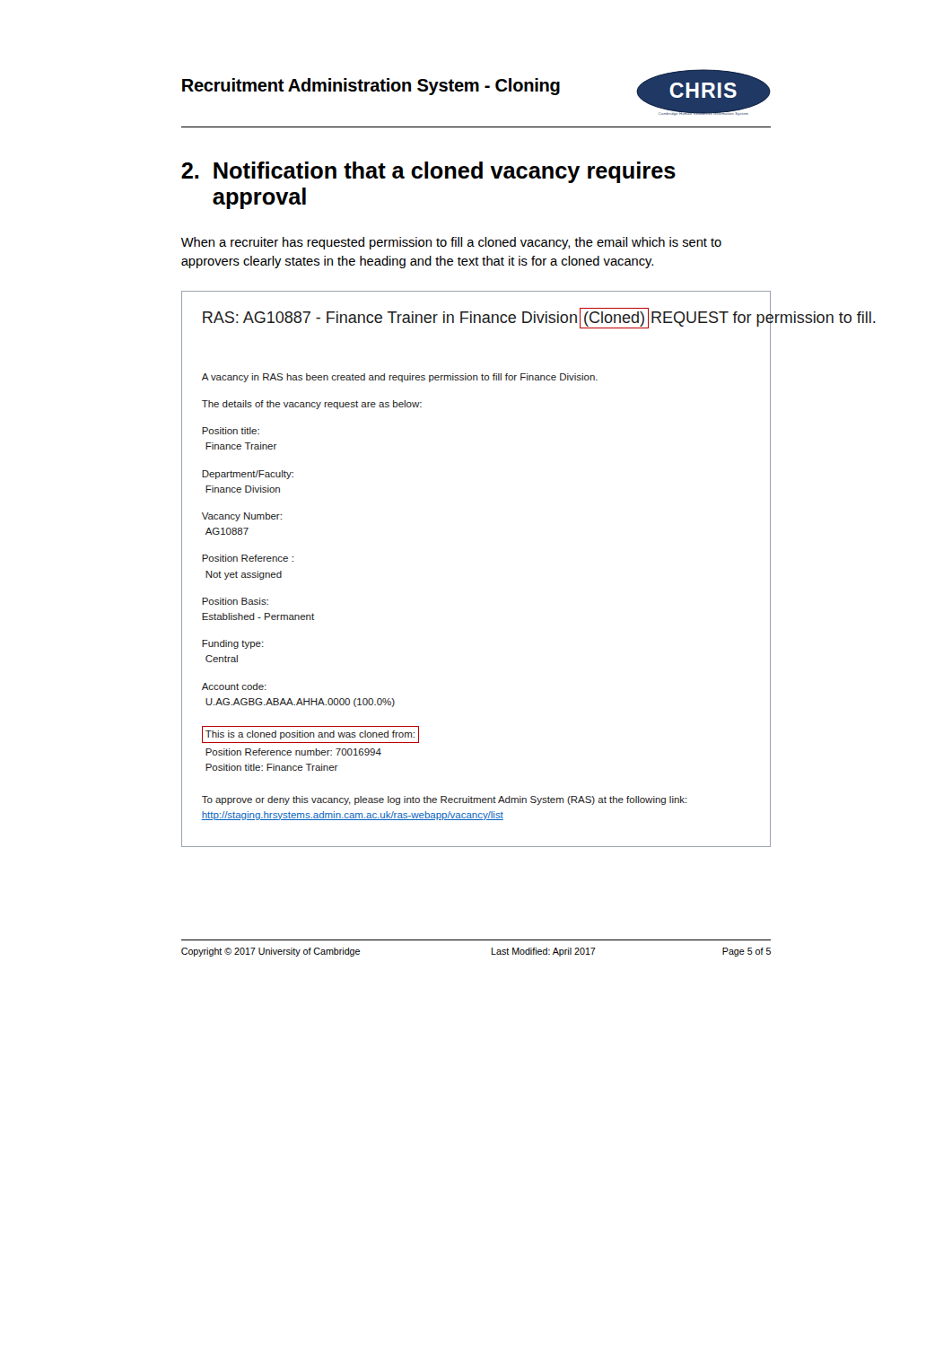Recruitment Administration System - Cloning
CHRIS Cambridge Human Resources Information System
2. Notification that a cloned vacancy requires approval
When a recruiter has requested permission to fill a cloned vacancy, the email which is sent to approvers clearly states in the heading and the text that it is for a cloned vacancy.
RAS: AG10887 - Finance Trainer in Finance Division(Cloned) REQUEST for permission to fill.
A vacancy in RAS has been created and requires permission to fill for Finance Division.
The details of the vacancy request are as below:
Position title: Finance Trainer
Department/Faculty: Finance Division
Vacancy Number: AG10887
Position Reference : Not yet assigned
Position Basis: Established - Permanent
Funding type: Central
Account code: U.AG.AGBG.ABAA.AHHA.0000 (100.0%)
This is a cloned position and was cloned from: Position Reference number: 70016994 Position title: Finance Trainer
To approve or deny this vacancy, please log into the Recruitment Admin System (RAS) at the following link:
http://staging.hrsystems.admin.cam.ac.uk/ras-webapp/vacancy/list
Copyright © 2017 University of Cambridge
Last Modified: April 2017
Page 5 of 5